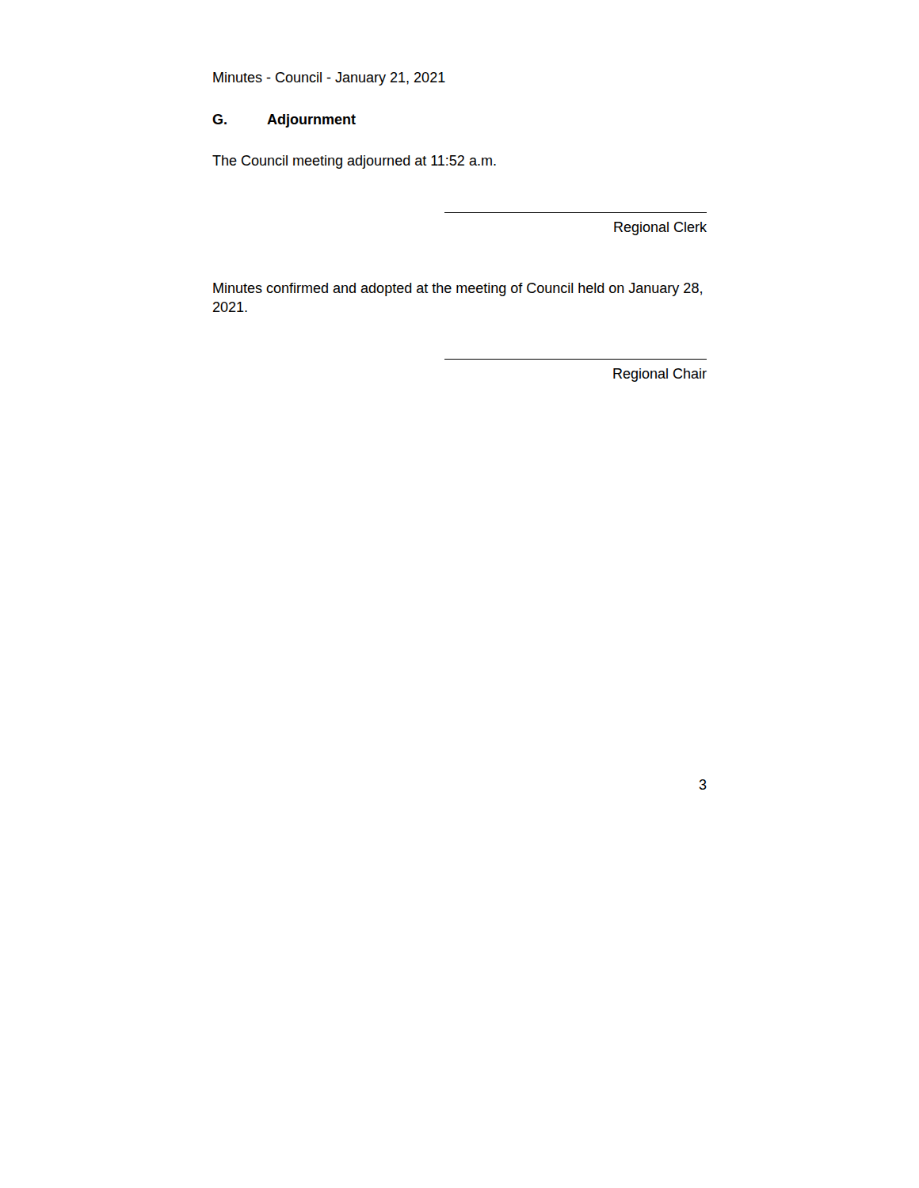Minutes - Council - January 21, 2021
G. Adjournment
The Council meeting adjourned at 11:52 a.m.
Regional Clerk
Minutes confirmed and adopted at the meeting of Council held on January 28, 2021.
Regional Chair
3